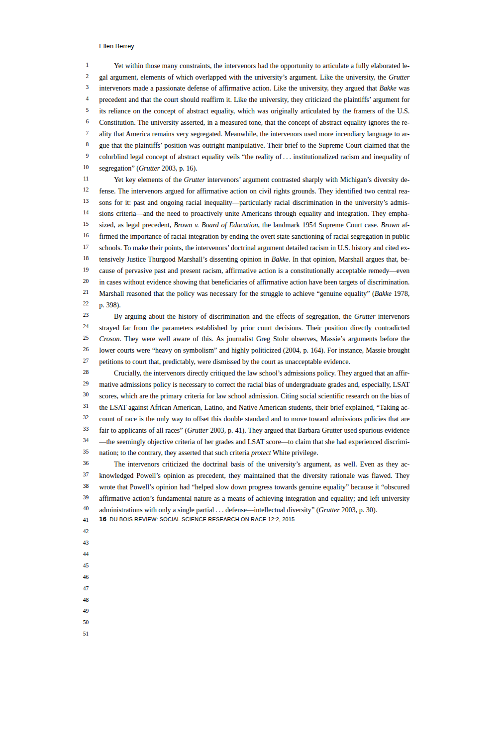Ellen Berrey
12345 678910 1112131415 1617181920 2122232425 2627282930 3132333435 3637383940 4142434445 4647484950 51
Yet within those many constraints, the intervenors had the opportunity to articulate a fully elaborated legal argument, elements of which overlapped with the university’s argument. Like the university, the Grutter intervenors made a passionate defense of affirmative action. Like the university, they argued that Bakke was precedent and that the court should reaffirm it. Like the university, they criticized the plaintiffs’ argument for its reliance on the concept of abstract equality, which was originally articulated by the framers of the U.S. Constitution. The university asserted, in a measured tone, that the concept of abstract equality ignores the reality that America remains very segregated. Meanwhile, the intervenors used more incendiary language to argue that the plaintiffs’ position was outright manipulative. Their brief to the Supreme Court claimed that the colorblind legal concept of abstract equality veils “the reality of . . . institutionalized racism and inequality of segregation” (Grutter 2003, p. 16).
Yet key elements of the Grutter intervenors’ argument contrasted sharply with Michigan’s diversity defense. The intervenors argued for affirmative action on civil rights grounds. They identified two central reasons for it: past and ongoing racial inequality—particularly racial discrimination in the university’s admissions criteria—and the need to proactively unite Americans through equality and integration. They emphasized, as legal precedent, Brown v. Board of Education, the landmark 1954 Supreme Court case. Brown affirmed the importance of racial integration by ending the overt state sanctioning of racial segregation in public schools. To make their points, the intervenors’ doctrinal argument detailed racism in U.S. history and cited extensively Justice Thurgood Marshall’s dissenting opinion in Bakke. In that opinion, Marshall argues that, because of pervasive past and present racism, affirmative action is a constitutionally acceptable remedy—even in cases without evidence showing that beneficiaries of affirmative action have been targets of discrimination. Marshall reasoned that the policy was necessary for the struggle to achieve “genuine equality” (Bakke 1978, p. 398).
By arguing about the history of discrimination and the effects of segregation, the Grutter intervenors strayed far from the parameters established by prior court decisions. Their position directly contradicted Croson. They were well aware of this. As journalist Greg Stohr observes, Massie’s arguments before the lower courts were “heavy on symbolism” and highly politicized (2004, p. 164). For instance, Massie brought petitions to court that, predictably, were dismissed by the court as unacceptable evidence.
Crucially, the intervenors directly critiqued the law school’s admissions policy. They argued that an affirmative admissions policy is necessary to correct the racial bias of undergraduate grades and, especially, LSAT scores, which are the primary criteria for law school admission. Citing social scientific research on the bias of the LSAT against African American, Latino, and Native American students, their brief explained, “Taking account of race is the only way to offset this double standard and to move toward admissions policies that are fair to applicants of all races” (Grutter 2003, p. 41). They argued that Barbara Grutter used spurious evidence—the seemingly objective criteria of her grades and LSAT score—to claim that she had experienced discrimination; to the contrary, they asserted that such criteria protect White privilege.
The intervenors criticized the doctrinal basis of the university’s argument, as well. Even as they acknowledged Powell’s opinion as precedent, they maintained that the diversity rationale was flawed. They wrote that Powell’s opinion had “helped slow down progress towards genuine equality” because it “obscured affirmative action’s fundamental nature as a means of achieving integration and equality; and left university administrations with only a single partial . . . defense—intellectual diversity” (Grutter 2003, p. 30).
16 Du Bois Review: Social Science Research on Race 12:2, 2015